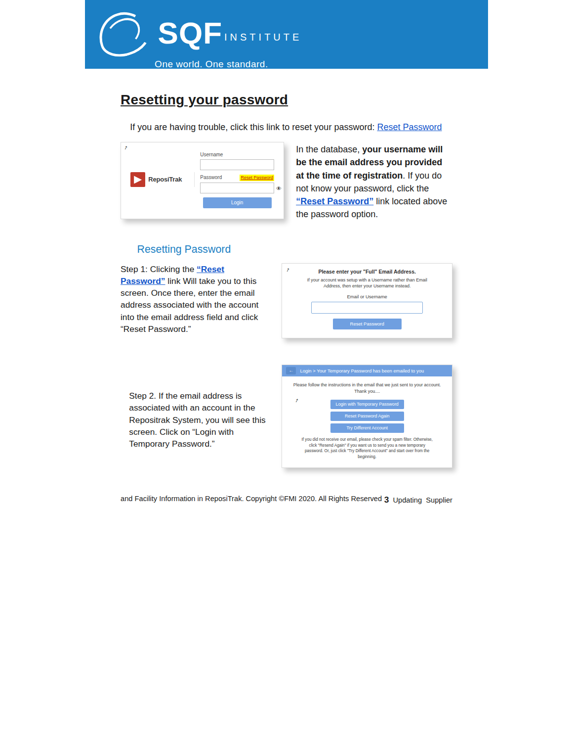SQF INSTITUTE
One world. One standard.
Resetting your password
If you are having trouble, click this link to reset your password: Reset Password
➚
ReposiTrak
Username
Password Reset Password
👁
Login
In the database, your username will be the email address you provided at the time of registration. If you do not know your password, click the “Reset Password” link located above the password option.
Resetting Password
Step 1: Clicking the “Reset Password” link Will take you to this screen. Once there, enter the email address associated with the account into the email address field and click “Reset Password.”
➚
Please enter your "Full" Email Address.
If your account was setup with a Username rather than Email Address, then enter your Username instead.
Email or Username
Reset Password
Step 2. If the email address is associated with an account in the Repositrak System, you will see this screen. Click on “Login with Temporary Password.”
← Login > Your Temporary Password has been emailed to you
➚
Please follow the instructions in the email that we just sent to your account. Thank you....
Login with Temporary Password
Reset Password Again
Try Different Account
If you did not receive our email, please check your spam filter. Otherwise, click "Resend Again" if you want us to send you a new temporary password. Or, just click "Try Different Account" and start over from the beginning.
3 Updating Supplier
and Facility Information in ReposiTrak. Copyright ©FMI 2020. All Rights Reserved